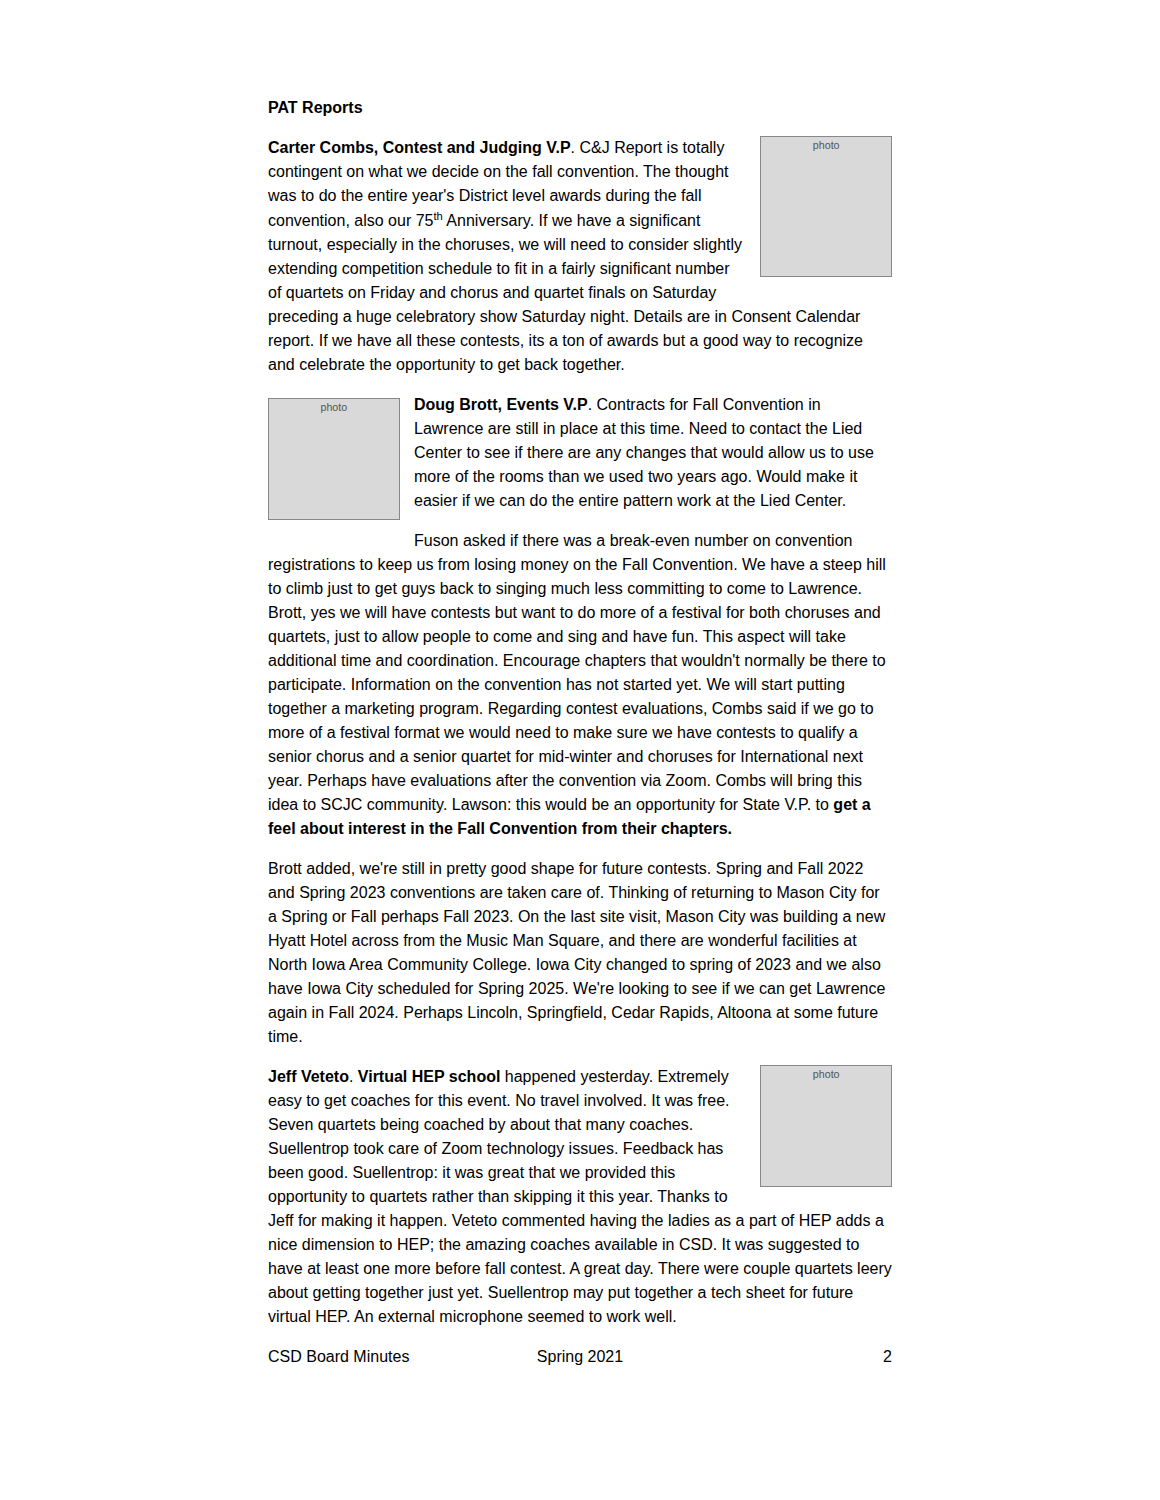PAT Reports
photo
Carter Combs, Contest and Judging V.P. C&J Report is totally contingent on what we decide on the fall convention. The thought was to do the entire year's District level awards during the fall convention, also our 75th Anniversary. If we have a significant turnout, especially in the choruses, we will need to consider slightly extending competition schedule to fit in a fairly significant number of quartets on Friday and chorus and quartet finals on Saturday preceding a huge celebratory show Saturday night. Details are in Consent Calendar report. If we have all these contests, its a ton of awards but a good way to recognize and celebrate the opportunity to get back together.
photo
Doug Brott, Events V.P. Contracts for Fall Convention in Lawrence are still in place at this time. Need to contact the Lied Center to see if there are any changes that would allow us to use more of the rooms than we used two years ago. Would make it easier if we can do the entire pattern work at the Lied Center.
Fuson asked if there was a break-even number on convention registrations to keep us from losing money on the Fall Convention. We have a steep hill to climb just to get guys back to singing much less committing to come to Lawrence. Brott, yes we will have contests but want to do more of a festival for both choruses and quartets, just to allow people to come and sing and have fun. This aspect will take additional time and coordination. Encourage chapters that wouldn't normally be there to participate. Information on the convention has not started yet. We will start putting together a marketing program. Regarding contest evaluations, Combs said if we go to more of a festival format we would need to make sure we have contests to qualify a senior chorus and a senior quartet for mid-winter and choruses for International next year. Perhaps have evaluations after the convention via Zoom. Combs will bring this idea to SCJC community. Lawson: this would be an opportunity for State V.P. to get a feel about interest in the Fall Convention from their chapters.
Brott added, we're still in pretty good shape for future contests. Spring and Fall 2022 and Spring 2023 conventions are taken care of. Thinking of returning to Mason City for a Spring or Fall perhaps Fall 2023. On the last site visit, Mason City was building a new Hyatt Hotel across from the Music Man Square, and there are wonderful facilities at North Iowa Area Community College. Iowa City changed to spring of 2023 and we also have Iowa City scheduled for Spring 2025. We're looking to see if we can get Lawrence again in Fall 2024. Perhaps Lincoln, Springfield, Cedar Rapids, Altoona at some future time.
photo
Jeff Veteto. Virtual HEP school happened yesterday. Extremely easy to get coaches for this event. No travel involved. It was free. Seven quartets being coached by about that many coaches. Suellentrop took care of Zoom technology issues. Feedback has been good. Suellentrop: it was great that we provided this opportunity to quartets rather than skipping it this year. Thanks to Jeff for making it happen. Veteto commented having the ladies as a part of HEP adds a nice dimension to HEP; the amazing coaches available in CSD. It was suggested to have at least one more before fall contest. A great day. There were couple quartets leery about getting together just yet. Suellentrop may put together a tech sheet for future virtual HEP. An external microphone seemed to work well.
CSD Board Minutes
Spring 2021
2